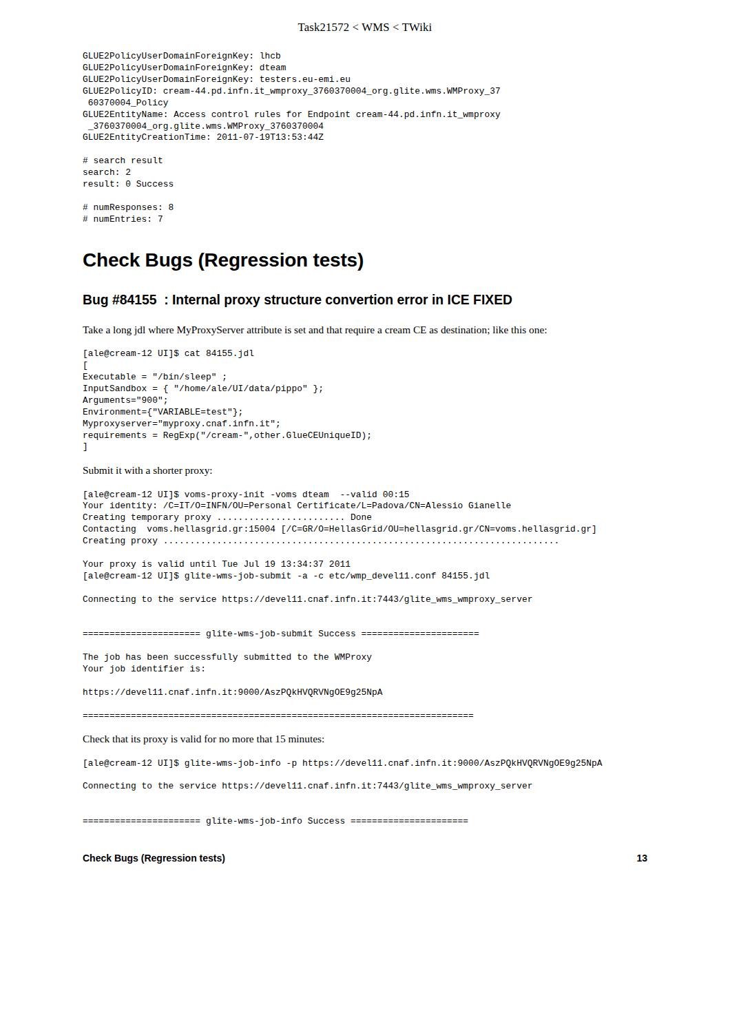Task21572 < WMS < TWiki
GLUE2PolicyUserDomainForeignKey: lhcb
GLUE2PolicyUserDomainForeignKey: dteam
GLUE2PolicyUserDomainForeignKey: testers.eu-emi.eu
GLUE2PolicyID: cream-44.pd.infn.it_wmproxy_3760370004_org.glite.wms.WMProxy_37
 60370004_Policy
GLUE2EntityName: Access control rules for Endpoint cream-44.pd.infn.it_wmproxy
 _3760370004_org.glite.wms.WMProxy_3760370004
GLUE2EntityCreationTime: 2011-07-19T13:53:44Z

# search result
search: 2
result: 0 Success

# numResponses: 8
# numEntries: 7
Check Bugs (Regression tests)
Bug #84155 : Internal proxy structure convertion error in ICE FIXED
Take a long jdl where MyProxyServer attribute is set and that require a cream CE as destination; like this one:
[ale@cream-12 UI]$ cat 84155.jdl
[
Executable = "/bin/sleep" ;
InputSandbox = { "/home/ale/UI/data/pippo" };
Arguments="900";
Environment={"VARIABLE=test"};
Myproxyserver="myproxy.cnaf.infn.it";
requirements = RegExp("/cream-",other.GlueCEUniqueID);
]
Submit it with a shorter proxy:
[ale@cream-12 UI]$ voms-proxy-init -voms dteam  --valid 00:15
Your identity: /C=IT/O=INFN/OU=Personal Certificate/L=Padova/CN=Alessio Gianelle
Creating temporary proxy ........................ Done
Contacting  voms.hellasgrid.gr:15004 [/C=GR/O=HellasGrid/OU=hellasgrid.gr/CN=voms.hellasgrid.gr]
Creating proxy ..........................................................................

Your proxy is valid until Tue Jul 19 13:34:37 2011
[ale@cream-12 UI]$ glite-wms-job-submit -a -c etc/wmp_devel11.conf 84155.jdl

Connecting to the service https://devel11.cnaf.infn.it:7443/glite_wms_wmproxy_server


====================== glite-wms-job-submit Success ======================

The job has been successfully submitted to the WMProxy
Your job identifier is:

https://devel11.cnaf.infn.it:9000/AszPQkHVQRVNgOE9g25NpA

=========================================================================
Check that its proxy is valid for no more that 15 minutes:
[ale@cream-12 UI]$ glite-wms-job-info -p https://devel11.cnaf.infn.it:9000/AszPQkHVQRVNgOE9g25NpA

Connecting to the service https://devel11.cnaf.infn.it:7443/glite_wms_wmproxy_server


====================== glite-wms-job-info Success ======================
Check Bugs (Regression tests) 13